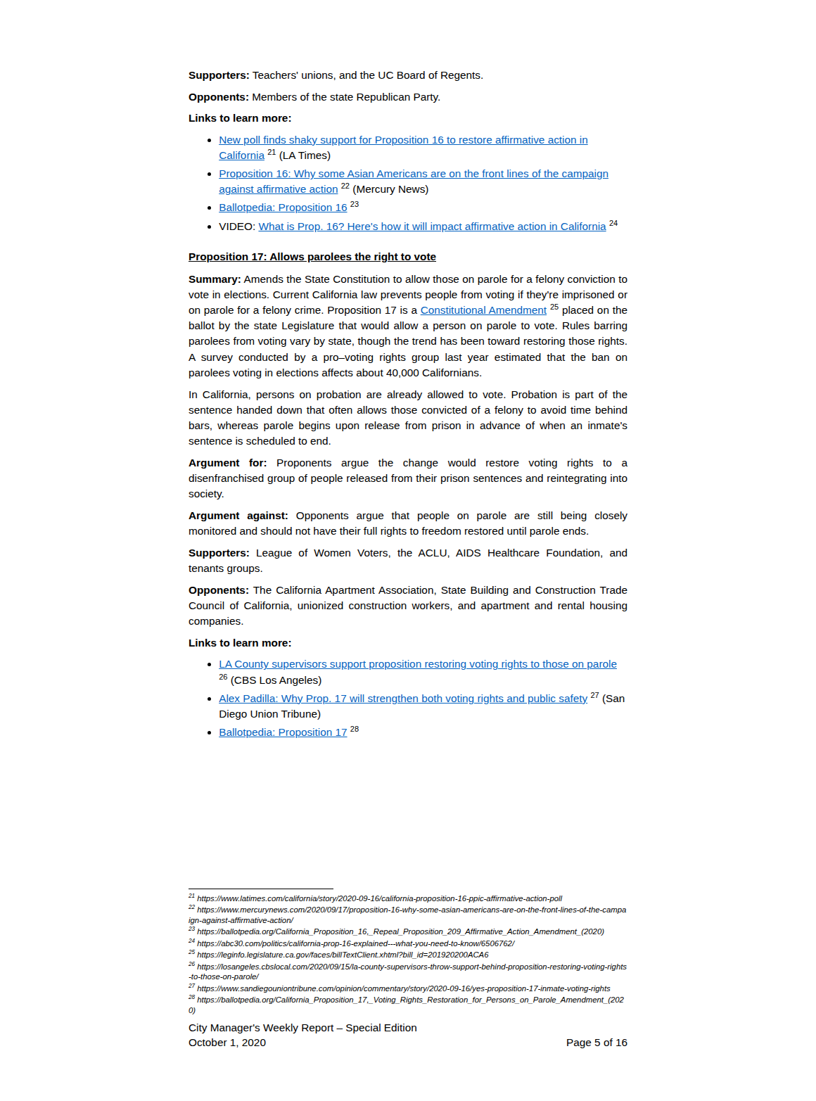Supporters: Teachers' unions, and the UC Board of Regents.
Opponents: Members of the state Republican Party.
Links to learn more:
New poll finds shaky support for Proposition 16 to restore affirmative action in California 21 (LA Times)
Proposition 16: Why some Asian Americans are on the front lines of the campaign against affirmative action 22 (Mercury News)
Ballotpedia: Proposition 16 23
VIDEO: What is Prop. 16? Here's how it will impact affirmative action in California 24
Proposition 17: Allows parolees the right to vote
Summary: Amends the State Constitution to allow those on parole for a felony conviction to vote in elections. Current California law prevents people from voting if they're imprisoned or on parole for a felony crime. Proposition 17 is a Constitutional Amendment 25 placed on the ballot by the state Legislature that would allow a person on parole to vote. Rules barring parolees from voting vary by state, though the trend has been toward restoring those rights. A survey conducted by a pro–voting rights group last year estimated that the ban on parolees voting in elections affects about 40,000 Californians.
In California, persons on probation are already allowed to vote. Probation is part of the sentence handed down that often allows those convicted of a felony to avoid time behind bars, whereas parole begins upon release from prison in advance of when an inmate's sentence is scheduled to end.
Argument for: Proponents argue the change would restore voting rights to a disenfranchised group of people released from their prison sentences and reintegrating into society.
Argument against: Opponents argue that people on parole are still being closely monitored and should not have their full rights to freedom restored until parole ends.
Supporters: League of Women Voters, the ACLU, AIDS Healthcare Foundation, and tenants groups.
Opponents: The California Apartment Association, State Building and Construction Trade Council of California, unionized construction workers, and apartment and rental housing companies.
Links to learn more:
LA County supervisors support proposition restoring voting rights to those on parole 26 (CBS Los Angeles)
Alex Padilla: Why Prop. 17 will strengthen both voting rights and public safety 27 (San Diego Union Tribune)
Ballotpedia: Proposition 17 28
21 https://www.latimes.com/california/story/2020-09-16/california-proposition-16-ppic-affirmative-action-poll
22 https://www.mercurynews.com/2020/09/17/proposition-16-why-some-asian-americans-are-on-the-front-lines-of-the-campaign-against-affirmative-action/
23 https://ballotpedia.org/California_Proposition_16,_Repeal_Proposition_209_Affirmative_Action_Amendment_(2020)
24 https://abc30.com/politics/california-prop-16-explained---what-you-need-to-know/6506762/
25 https://leginfo.legislature.ca.gov/faces/billTextClient.xhtml?bill_id=201920200ACA6
26 https://losangeles.cbslocal.com/2020/09/15/la-county-supervisors-throw-support-behind-proposition-restoring-voting-rights-to-those-on-parole/
27 https://www.sandiegouniontribune.com/opinion/commentary/story/2020-09-16/yes-proposition-17-inmate-voting-rights
28 https://ballotpedia.org/California_Proposition_17,_Voting_Rights_Restoration_for_Persons_on_Parole_Amendment_(2020)
City Manager's Weekly Report – Special Edition
October 1, 2020
Page 5 of 16